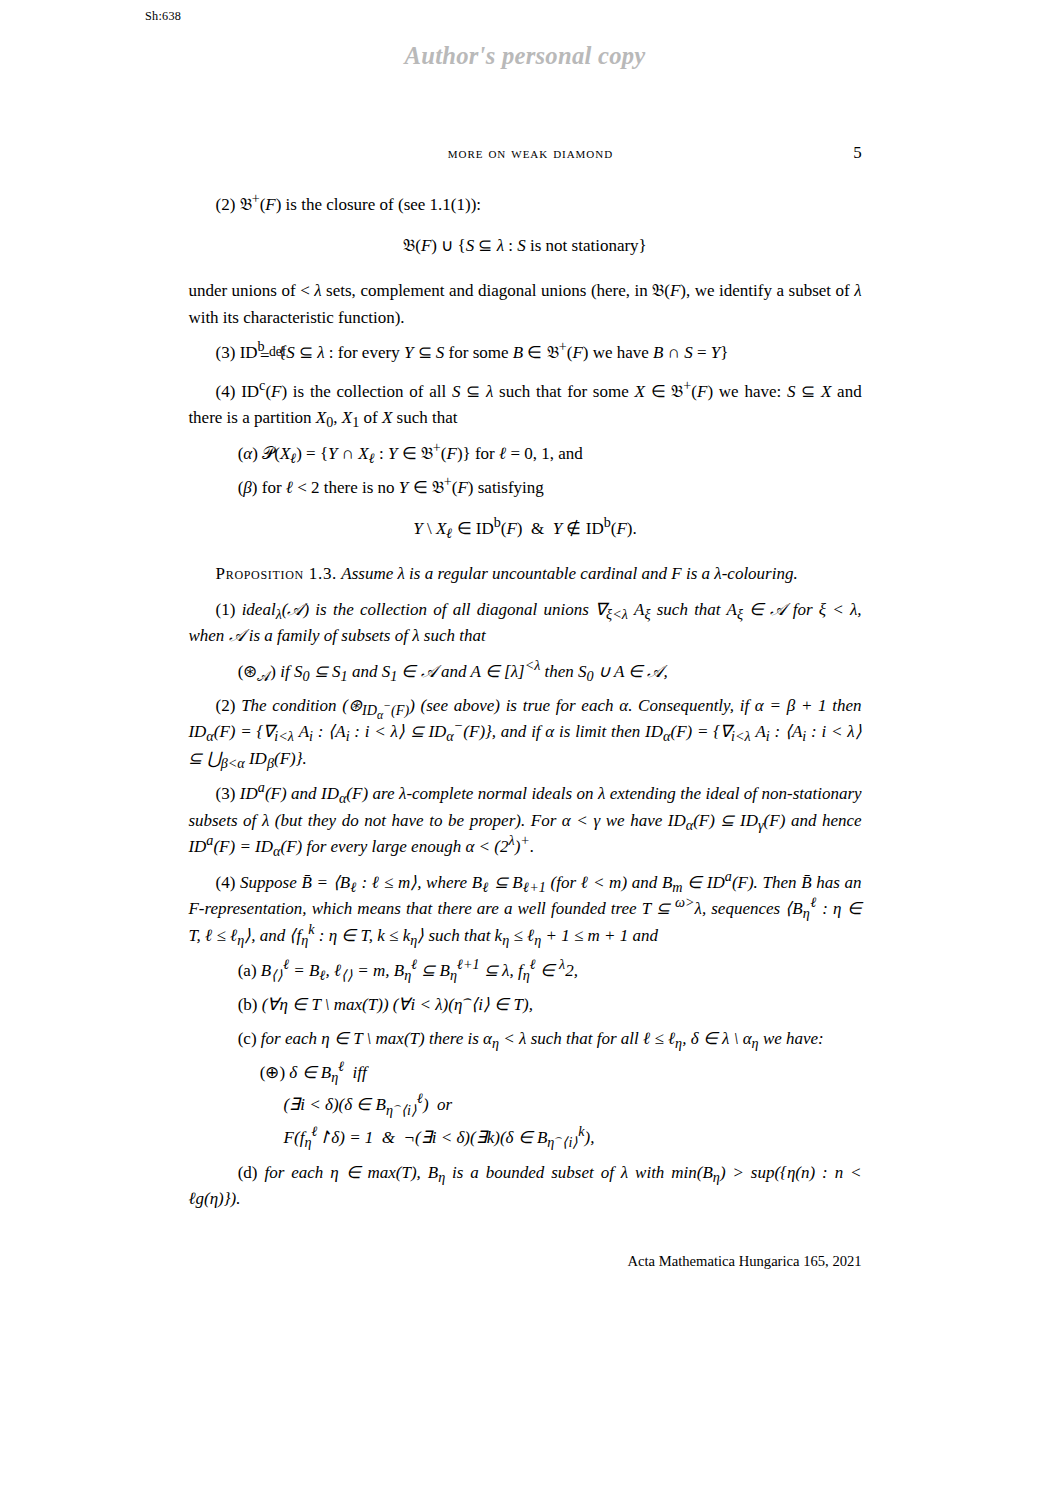Sh:638
Author's personal copy
more on weak diamond 5
(2) 𝔅+(F) is the closure of (see 1.1(1)):
𝔅(F) ∪ {S ⊆ λ : S is not stationary}
under unions of < λ sets, complement and diagonal unions (here, in 𝔅(F), we identify a subset of λ with its characteristic function).
(3) IDb def= {S ⊆ λ : for every Y ⊆ S for some B ∈ 𝔅+(F) we have B ∩ S = Y}
(4) IDc(F) is the collection of all S ⊆ λ such that for some X ∈ 𝔅+(F) we have: S ⊆ X and there is a partition X0, X1 of X such that
(α) 𝒫(Xℓ) = {Y ∩ Xℓ : Y ∈ 𝔅+(F)} for ℓ = 0, 1, and
(β) for ℓ < 2 there is no Y ∈ 𝔅+(F) satisfying
Y \ Xℓ ∈ IDb(F) & Y ∉ IDb(F).
Proposition 1.3. Assume λ is a regular uncountable cardinal and F is a λ-colouring.
(1) idealλ(𝒜) is the collection of all diagonal unions ∇ξ<λ Aξ such that Aξ ∈ 𝒜 for ξ < λ, when 𝒜 is a family of subsets of λ such that
(⊛𝒜) if S0 ⊆ S1 and S1 ∈ 𝒜 and A ∈ [λ]<λ then S0 ∪ A ∈ 𝒜,
(2) The condition (⊛IDα−(F)) (see above) is true for each α. Consequently, if α = β + 1 then IDα(F) = {∇i<λ Ai : ⟨Ai : i < λ⟩ ⊆ IDα−(F)}, and if α is limit then IDα(F) = {∇i<λ Ai : ⟨Ai : i < λ⟩ ⊆ ⋃β<α IDβ(F)}.
(3) IDa(F) and IDα(F) are λ-complete normal ideals on λ extending the ideal of non-stationary subsets of λ (but they do not have to be proper). For α < γ we have IDα(F) ⊆ IDγ(F) and hence IDa(F) = IDα(F) for every large enough α < (2λ)+.
(4) Suppose B̄ = ⟨Bℓ : ℓ ≤ m⟩, where Bℓ ⊆ Bℓ+1 (for ℓ < m) and Bm ∈ IDa(F). Then B̄ has an F-representation, which means that there are a well founded tree T ⊆ ω>λ, sequences ⟨Bηℓ : η ∈ T, ℓ ≤ ℓη⟩, and ⟨fηk : η ∈ T, k ≤ kη⟩ such that kη ≤ ℓη + 1 ≤ m + 1 and
(a) B⟨⟩ℓ = Bℓ, ℓ⟨⟩ = m, Bηℓ ⊆ Bηℓ+1 ⊆ λ, fηℓ ∈ λ2,
(b) (∀η ∈ T \ max(T)) (∀i < λ)(η⌢⟨i⟩ ∈ T),
(c) for each η ∈ T \ max(T) there is αη < λ such that for all ℓ ≤ ℓη, δ ∈ λ \ αη we have:
(⊕) δ ∈ Bηℓ iff
(∃i < δ)(δ ∈ Bη⌢⟨i⟩ℓ) or
F(fηℓ↾δ) = 1 & ¬(∃i < δ)(∃k)(δ ∈ Bη⌢⟨i⟩k),
(d) for each η ∈ max(T), Bη is a bounded subset of λ with min(Bη) > sup({η(n) : n < ℓg(η)}).
Acta Mathematica Hungarica 165, 2021